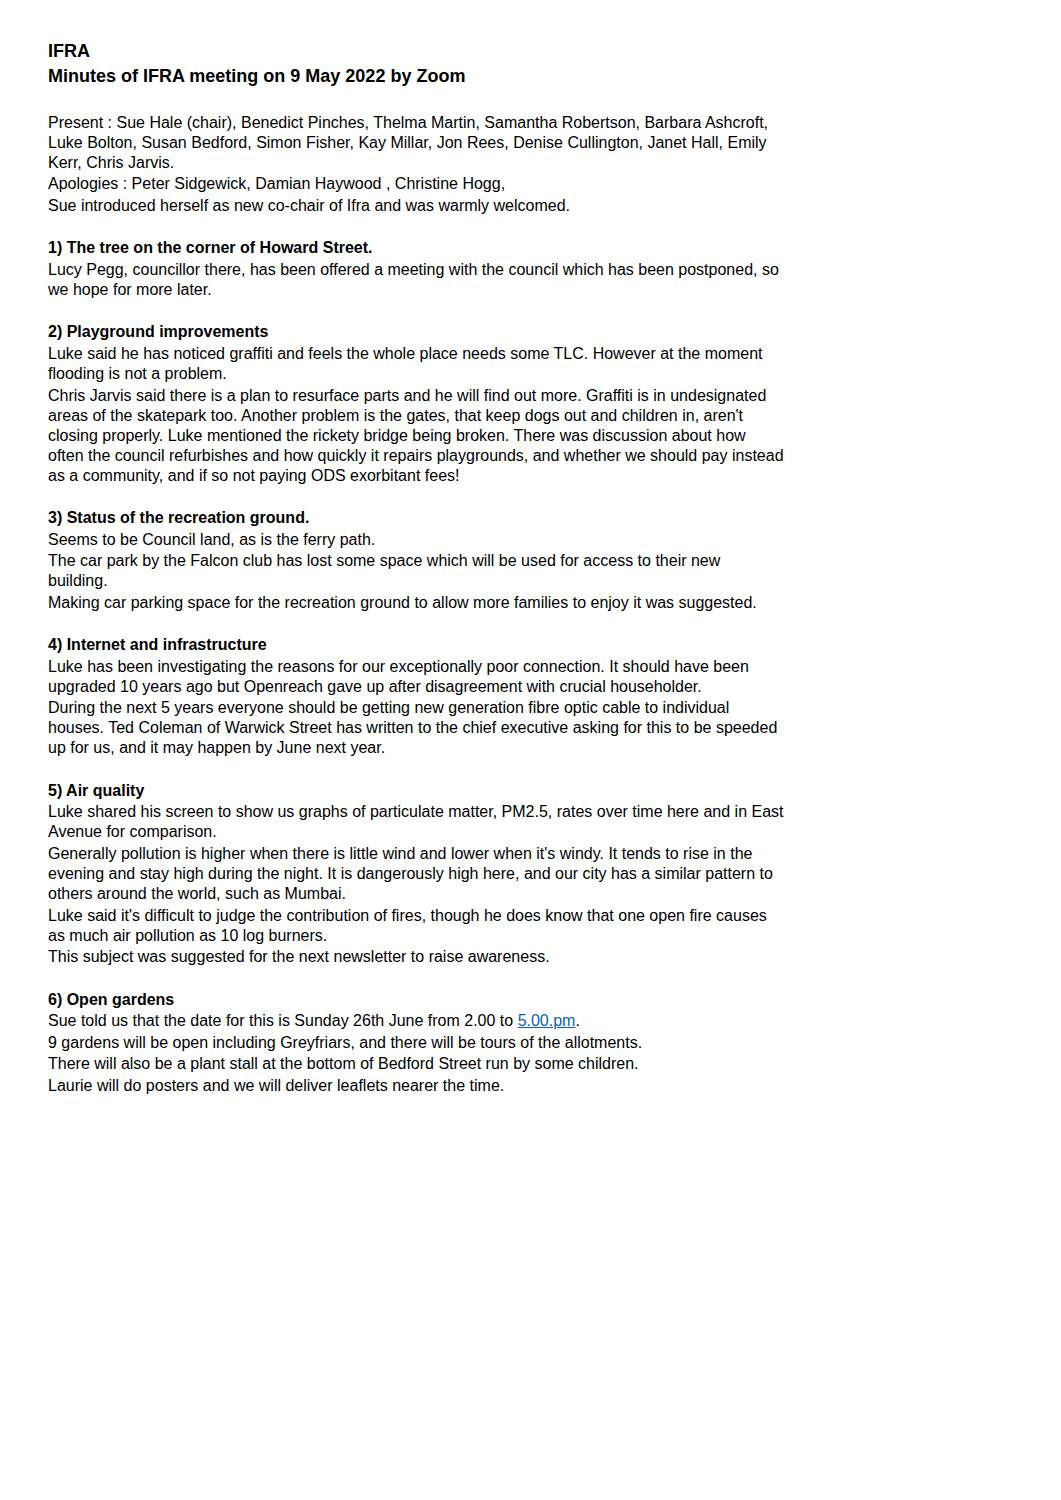IFRA
Minutes of IFRA meeting on 9 May 2022 by Zoom
Present : Sue Hale (chair), Benedict Pinches, Thelma Martin, Samantha Robertson, Barbara Ashcroft, Luke Bolton, Susan Bedford, Simon Fisher, Kay Millar, Jon Rees, Denise Cullington, Janet Hall, Emily Kerr, Chris Jarvis.
Apologies : Peter Sidgewick, Damian Haywood , Christine Hogg,
Sue introduced herself as new co-chair of Ifra and was warmly welcomed.
1) The tree on the corner of Howard Street.
Lucy Pegg, councillor there, has been offered a meeting with the council which has been postponed, so we hope for more later.
2) Playground improvements
Luke said he has noticed graffiti and feels the whole place needs some TLC. However at the moment flooding is not a problem.
Chris Jarvis said there is a plan to resurface parts and he will find out more. Graffiti is in undesignated areas of the skatepark too. Another problem is the gates, that keep dogs out and children in, aren't closing properly. Luke mentioned the rickety bridge being broken. There was discussion about how often the council refurbishes and how quickly it repairs playgrounds, and whether we should pay instead as a community, and if so not paying ODS exorbitant fees!
3) Status of the recreation ground.
Seems to be Council land, as is the ferry path.
The car park by the Falcon club has lost some space which will be used for access to their new building.
Making car parking space for the recreation ground to allow more families to enjoy it was suggested.
4) Internet and infrastructure
Luke has been investigating the reasons for our exceptionally poor connection. It should have been upgraded 10 years ago but Openreach gave up after disagreement with crucial householder.
During the next 5 years everyone should be getting new generation fibre optic cable to individual houses. Ted Coleman of Warwick Street has written to the chief executive asking for this to be speeded up for us, and it may happen by June next year.
5) Air quality
Luke shared his screen to show us graphs of particulate matter, PM2.5, rates over time here and in East Avenue for comparison.
Generally pollution is higher when there is little wind and lower when it's windy. It tends to rise in the evening and stay high during the night. It is dangerously high here, and our city has a similar pattern to others around the world, such as Mumbai.
Luke said it's difficult to judge the contribution of fires, though he does know that one open fire causes as much air pollution as 10 log burners.
This subject was suggested for the next newsletter to raise awareness.
6) Open gardens
Sue told us that the date for this is Sunday 26th June from 2.00 to 5.00.pm.
9 gardens will be open including Greyfriars, and there will be tours of the allotments.
There will also be a plant stall at the bottom of Bedford Street run by some children.
Laurie will do posters and we will deliver leaflets nearer the time.